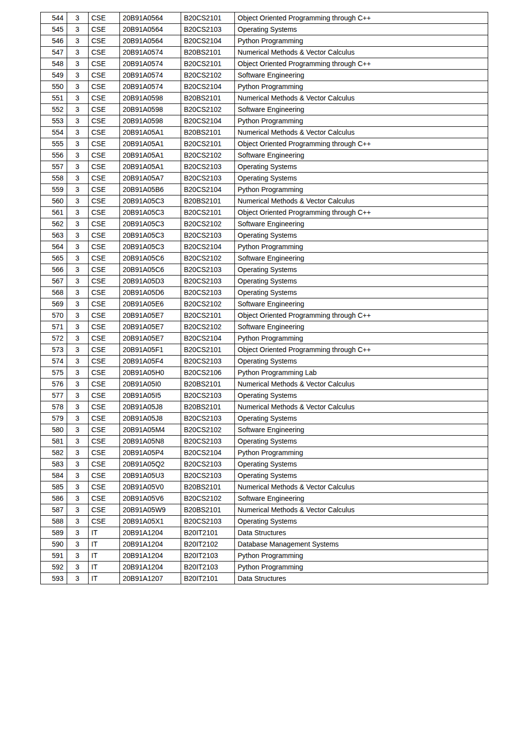| 544 | 3 | CSE | 20B91A0564 | B20CS2101 | Object Oriented Programming through C++ |
| 545 | 3 | CSE | 20B91A0564 | B20CS2103 | Operating Systems |
| 546 | 3 | CSE | 20B91A0564 | B20CS2104 | Python Programming |
| 547 | 3 | CSE | 20B91A0574 | B20BS2101 | Numerical Methods & Vector Calculus |
| 548 | 3 | CSE | 20B91A0574 | B20CS2101 | Object Oriented Programming through C++ |
| 549 | 3 | CSE | 20B91A0574 | B20CS2102 | Software Engineering |
| 550 | 3 | CSE | 20B91A0574 | B20CS2104 | Python Programming |
| 551 | 3 | CSE | 20B91A0598 | B20BS2101 | Numerical Methods & Vector Calculus |
| 552 | 3 | CSE | 20B91A0598 | B20CS2102 | Software Engineering |
| 553 | 3 | CSE | 20B91A0598 | B20CS2104 | Python Programming |
| 554 | 3 | CSE | 20B91A05A1 | B20BS2101 | Numerical Methods & Vector Calculus |
| 555 | 3 | CSE | 20B91A05A1 | B20CS2101 | Object Oriented Programming through C++ |
| 556 | 3 | CSE | 20B91A05A1 | B20CS2102 | Software Engineering |
| 557 | 3 | CSE | 20B91A05A1 | B20CS2103 | Operating Systems |
| 558 | 3 | CSE | 20B91A05A7 | B20CS2103 | Operating Systems |
| 559 | 3 | CSE | 20B91A05B6 | B20CS2104 | Python Programming |
| 560 | 3 | CSE | 20B91A05C3 | B20BS2101 | Numerical Methods & Vector Calculus |
| 561 | 3 | CSE | 20B91A05C3 | B20CS2101 | Object Oriented Programming through C++ |
| 562 | 3 | CSE | 20B91A05C3 | B20CS2102 | Software Engineering |
| 563 | 3 | CSE | 20B91A05C3 | B20CS2103 | Operating Systems |
| 564 | 3 | CSE | 20B91A05C3 | B20CS2104 | Python Programming |
| 565 | 3 | CSE | 20B91A05C6 | B20CS2102 | Software Engineering |
| 566 | 3 | CSE | 20B91A05C6 | B20CS2103 | Operating Systems |
| 567 | 3 | CSE | 20B91A05D3 | B20CS2103 | Operating Systems |
| 568 | 3 | CSE | 20B91A05D6 | B20CS2103 | Operating Systems |
| 569 | 3 | CSE | 20B91A05E6 | B20CS2102 | Software Engineering |
| 570 | 3 | CSE | 20B91A05E7 | B20CS2101 | Object Oriented Programming through C++ |
| 571 | 3 | CSE | 20B91A05E7 | B20CS2102 | Software Engineering |
| 572 | 3 | CSE | 20B91A05E7 | B20CS2104 | Python Programming |
| 573 | 3 | CSE | 20B91A05F1 | B20CS2101 | Object Oriented Programming through C++ |
| 574 | 3 | CSE | 20B91A05F4 | B20CS2103 | Operating Systems |
| 575 | 3 | CSE | 20B91A05H0 | B20CS2106 | Python Programming Lab |
| 576 | 3 | CSE | 20B91A05I0 | B20BS2101 | Numerical Methods & Vector Calculus |
| 577 | 3 | CSE | 20B91A05I5 | B20CS2103 | Operating Systems |
| 578 | 3 | CSE | 20B91A05J8 | B20BS2101 | Numerical Methods & Vector Calculus |
| 579 | 3 | CSE | 20B91A05J8 | B20CS2103 | Operating Systems |
| 580 | 3 | CSE | 20B91A05M4 | B20CS2102 | Software Engineering |
| 581 | 3 | CSE | 20B91A05N8 | B20CS2103 | Operating Systems |
| 582 | 3 | CSE | 20B91A05P4 | B20CS2104 | Python Programming |
| 583 | 3 | CSE | 20B91A05Q2 | B20CS2103 | Operating Systems |
| 584 | 3 | CSE | 20B91A05U3 | B20CS2103 | Operating Systems |
| 585 | 3 | CSE | 20B91A05V0 | B20BS2101 | Numerical Methods & Vector Calculus |
| 586 | 3 | CSE | 20B91A05V6 | B20CS2102 | Software Engineering |
| 587 | 3 | CSE | 20B91A05W9 | B20BS2101 | Numerical Methods & Vector Calculus |
| 588 | 3 | CSE | 20B91A05X1 | B20CS2103 | Operating Systems |
| 589 | 3 | IT | 20B91A1204 | B20IT2101 | Data Structures |
| 590 | 3 | IT | 20B91A1204 | B20IT2102 | Database Management Systems |
| 591 | 3 | IT | 20B91A1204 | B20IT2103 | Python Programming |
| 592 | 3 | IT | 20B91A1204 | B20IT2103 | Python Programming |
| 593 | 3 | IT | 20B91A1207 | B20IT2101 | Data Structures |